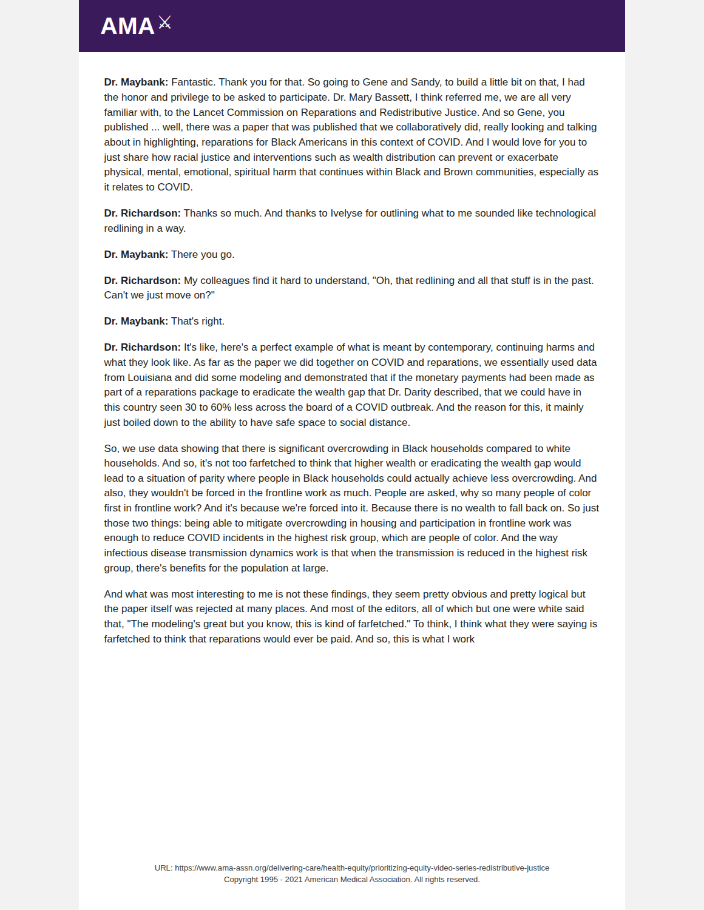AMA⚔
Dr. Maybank: Fantastic. Thank you for that. So going to Gene and Sandy, to build a little bit on that, I had the honor and privilege to be asked to participate. Dr. Mary Bassett, I think referred me, we are all very familiar with, to the Lancet Commission on Reparations and Redistributive Justice. And so Gene, you published ... well, there was a paper that was published that we collaboratively did, really looking and talking about in highlighting, reparations for Black Americans in this context of COVID. And I would love for you to just share how racial justice and interventions such as wealth distribution can prevent or exacerbate physical, mental, emotional, spiritual harm that continues within Black and Brown communities, especially as it relates to COVID.
Dr. Richardson: Thanks so much. And thanks to Ivelyse for outlining what to me sounded like technological redlining in a way.
Dr. Maybank: There you go.
Dr. Richardson: My colleagues find it hard to understand, "Oh, that redlining and all that stuff is in the past. Can't we just move on?"
Dr. Maybank: That's right.
Dr. Richardson: It's like, here's a perfect example of what is meant by contemporary, continuing harms and what they look like. As far as the paper we did together on COVID and reparations, we essentially used data from Louisiana and did some modeling and demonstrated that if the monetary payments had been made as part of a reparations package to eradicate the wealth gap that Dr. Darity described, that we could have in this country seen 30 to 60% less across the board of a COVID outbreak. And the reason for this, it mainly just boiled down to the ability to have safe space to social distance.
So, we use data showing that there is significant overcrowding in Black households compared to white households. And so, it's not too farfetched to think that higher wealth or eradicating the wealth gap would lead to a situation of parity where people in Black households could actually achieve less overcrowding. And also, they wouldn't be forced in the frontline work as much. People are asked, why so many people of color first in frontline work? And it's because we're forced into it. Because there is no wealth to fall back on. So just those two things: being able to mitigate overcrowding in housing and participation in frontline work was enough to reduce COVID incidents in the highest risk group, which are people of color. And the way infectious disease transmission dynamics work is that when the transmission is reduced in the highest risk group, there's benefits for the population at large.
And what was most interesting to me is not these findings, they seem pretty obvious and pretty logical but the paper itself was rejected at many places. And most of the editors, all of which but one were white said that, "The modeling's great but you know, this is kind of farfetched." To think, I think what they were saying is farfetched to think that reparations would ever be paid. And so, this is what I work
URL: https://www.ama-assn.org/delivering-care/health-equity/prioritizing-equity-video-series-redistributive-justice Copyright 1995 - 2021 American Medical Association. All rights reserved.